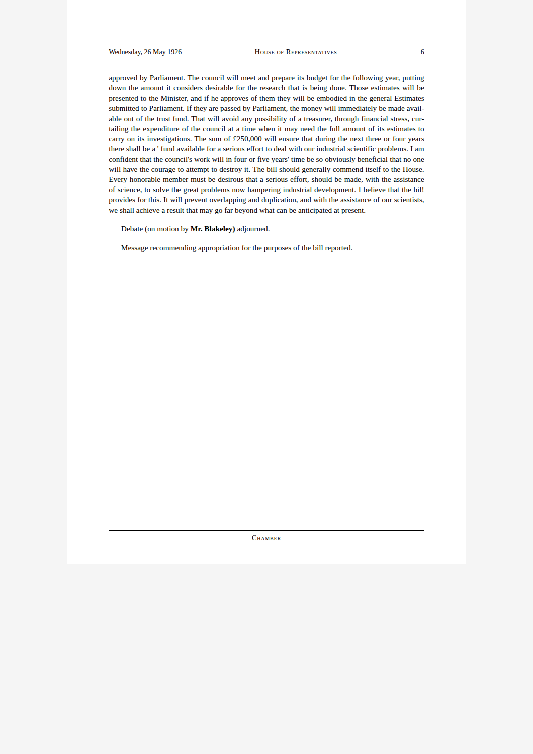Wednesday, 26 May 1926 House of Representatives 6
approved by Parliament. The council will meet and prepare its budget for the following year, putting down the amount it considers desirable for the research that is being done. Those estimates will be presented to the Minister, and if he approves of them they will be embodied in the general Estimates submitted to Parliament. If they are passed by Parliament, the money will immediately be made available out of the trust fund. That will avoid any possibility of a treasurer, through financial stress, curtailing the expenditure of the council at a time when it may need the full amount of its estimates to carry on its investigations. The sum of £250,000 will ensure that during the next three or four years there shall be a ' fund available for a serious effort to deal with our industrial scientific problems. I am confident that the council's work will in four or five years' time be so obviously beneficial that no one will have the courage to attempt to destroy it. The bill should generally commend itself to the House. Every honorable member must be desirous that a serious effort, should be made, with the assistance of science, to solve the great problems now hampering industrial development. I believe that the bil! provides for this. It will prevent overlapping and duplication, and with the assistance of our scientists, we shall achieve a result that may go far beyond what can be anticipated at present.
Debate (on motion by Mr. Blakeley) adjourned.
Message recommending appropriation for the purposes of the bill reported.
Chamber